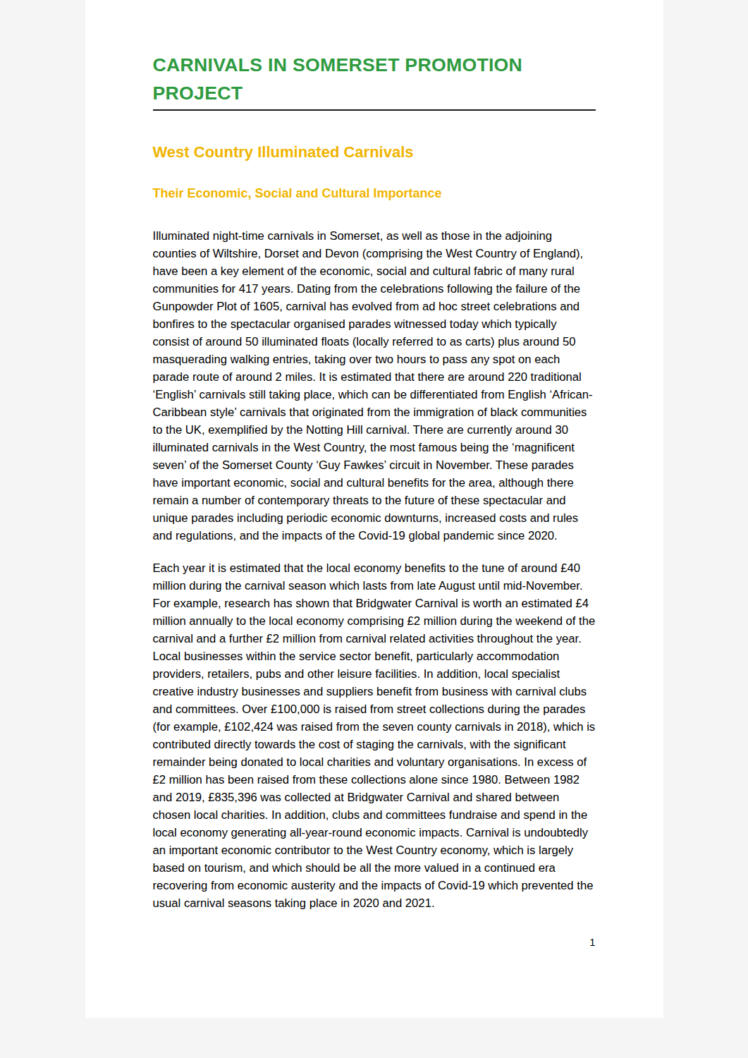CARNIVALS IN SOMERSET PROMOTION PROJECT
West Country Illuminated Carnivals
Their Economic, Social and Cultural Importance
Illuminated night-time carnivals in Somerset, as well as those in the adjoining counties of Wiltshire, Dorset and Devon (comprising the West Country of England), have been a key element of the economic, social and cultural fabric of many rural communities for 417 years. Dating from the celebrations following the failure of the Gunpowder Plot of 1605, carnival has evolved from ad hoc street celebrations and bonfires to the spectacular organised parades witnessed today which typically consist of around 50 illuminated floats (locally referred to as carts) plus around 50 masquerading walking entries, taking over two hours to pass any spot on each parade route of around 2 miles. It is estimated that there are around 220 traditional ‘English’ carnivals still taking place, which can be differentiated from English ‘African-Caribbean style’ carnivals that originated from the immigration of black communities to the UK, exemplified by the Notting Hill carnival. There are currently around 30 illuminated carnivals in the West Country, the most famous being the ‘magnificent seven’ of the Somerset County ‘Guy Fawkes’ circuit in November. These parades have important economic, social and cultural benefits for the area, although there remain a number of contemporary threats to the future of these spectacular and unique parades including periodic economic downturns, increased costs and rules and regulations, and the impacts of the Covid-19 global pandemic since 2020.
Each year it is estimated that the local economy benefits to the tune of around £40 million during the carnival season which lasts from late August until mid-November. For example, research has shown that Bridgwater Carnival is worth an estimated £4 million annually to the local economy comprising £2 million during the weekend of the carnival and a further £2 million from carnival related activities throughout the year. Local businesses within the service sector benefit, particularly accommodation providers, retailers, pubs and other leisure facilities. In addition, local specialist creative industry businesses and suppliers benefit from business with carnival clubs and committees. Over £100,000 is raised from street collections during the parades (for example, £102,424 was raised from the seven county carnivals in 2018), which is contributed directly towards the cost of staging the carnivals, with the significant remainder being donated to local charities and voluntary organisations. In excess of £2 million has been raised from these collections alone since 1980. Between 1982 and 2019, £835,396 was collected at Bridgwater Carnival and shared between chosen local charities. In addition, clubs and committees fundraise and spend in the local economy generating all-year-round economic impacts. Carnival is undoubtedly an important economic contributor to the West Country economy, which is largely based on tourism, and which should be all the more valued in a continued era recovering from economic austerity and the impacts of Covid-19 which prevented the usual carnival seasons taking place in 2020 and 2021.
1